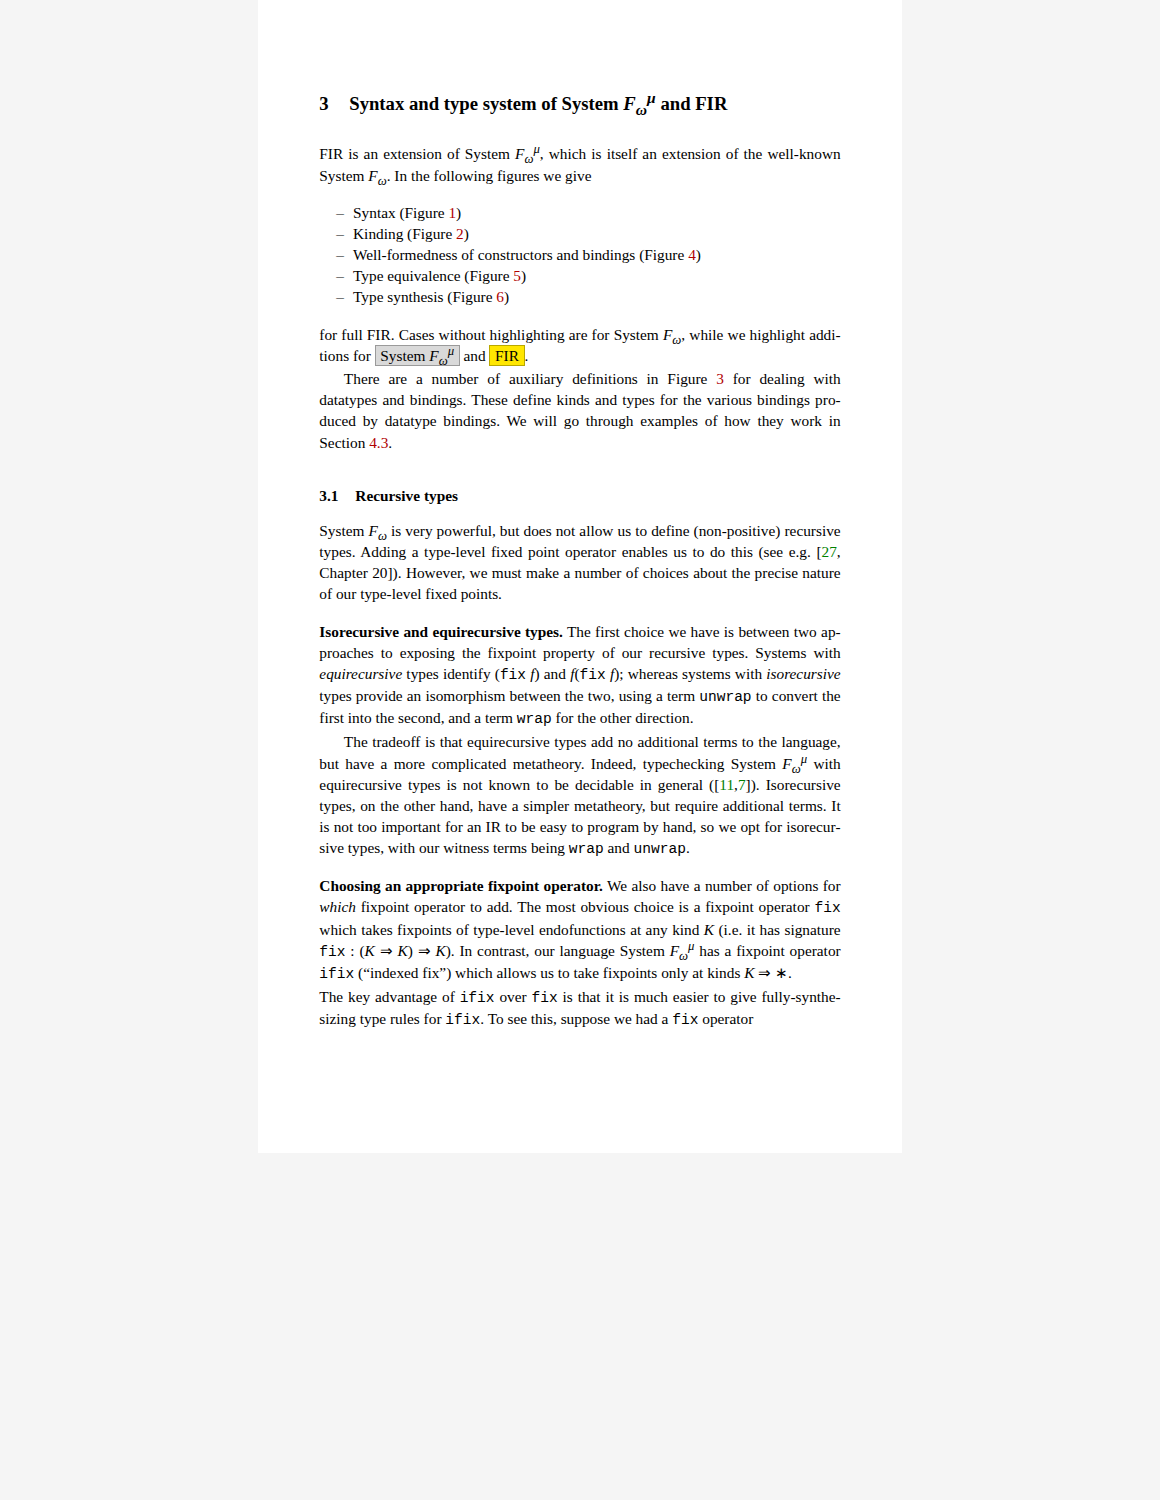3 Syntax and type system of System Fωμ and FIR
FIR is an extension of System Fωμ, which is itself an extension of the well-known System Fω. In the following figures we give
Syntax (Figure 1)
Kinding (Figure 2)
Well-formedness of constructors and bindings (Figure 4)
Type equivalence (Figure 5)
Type synthesis (Figure 6)
for full FIR. Cases without highlighting are for System Fω, while we highlight additions for System Fωμ and FIR.
There are a number of auxiliary definitions in Figure 3 for dealing with datatypes and bindings. These define kinds and types for the various bindings produced by datatype bindings. We will go through examples of how they work in Section 4.3.
3.1 Recursive types
System Fω is very powerful, but does not allow us to define (non-positive) recursive types. Adding a type-level fixed point operator enables us to do this (see e.g. [27, Chapter 20]). However, we must make a number of choices about the precise nature of our type-level fixed points.
Isorecursive and equirecursive types. The first choice we have is between two approaches to exposing the fixpoint property of our recursive types. Systems with equirecursive types identify (fix f) and f(fix f); whereas systems with isorecursive types provide an isomorphism between the two, using a term unwrap to convert the first into the second, and a term wrap for the other direction.
The tradeoff is that equirecursive types add no additional terms to the language, but have a more complicated metatheory. Indeed, typechecking System Fωμ with equirecursive types is not known to be decidable in general ([11,7]). Isorecursive types, on the other hand, have a simpler metatheory, but require additional terms. It is not too important for an IR to be easy to program by hand, so we opt for isorecursive types, with our witness terms being wrap and unwrap.
Choosing an appropriate fixpoint operator. We also have a number of options for which fixpoint operator to add. The most obvious choice is a fixpoint operator fix which takes fixpoints of type-level endofunctions at any kind K (i.e. it has signature fix : (K ⇒ K) ⇒ K). In contrast, our language System Fωμ has a fixpoint operator ifix (“indexed fix”) which allows us to take fixpoints only at kinds K ⇒ ∗.
The key advantage of ifix over fix is that it is much easier to give fully-synthesizing type rules for ifix. To see this, suppose we had a fix operator